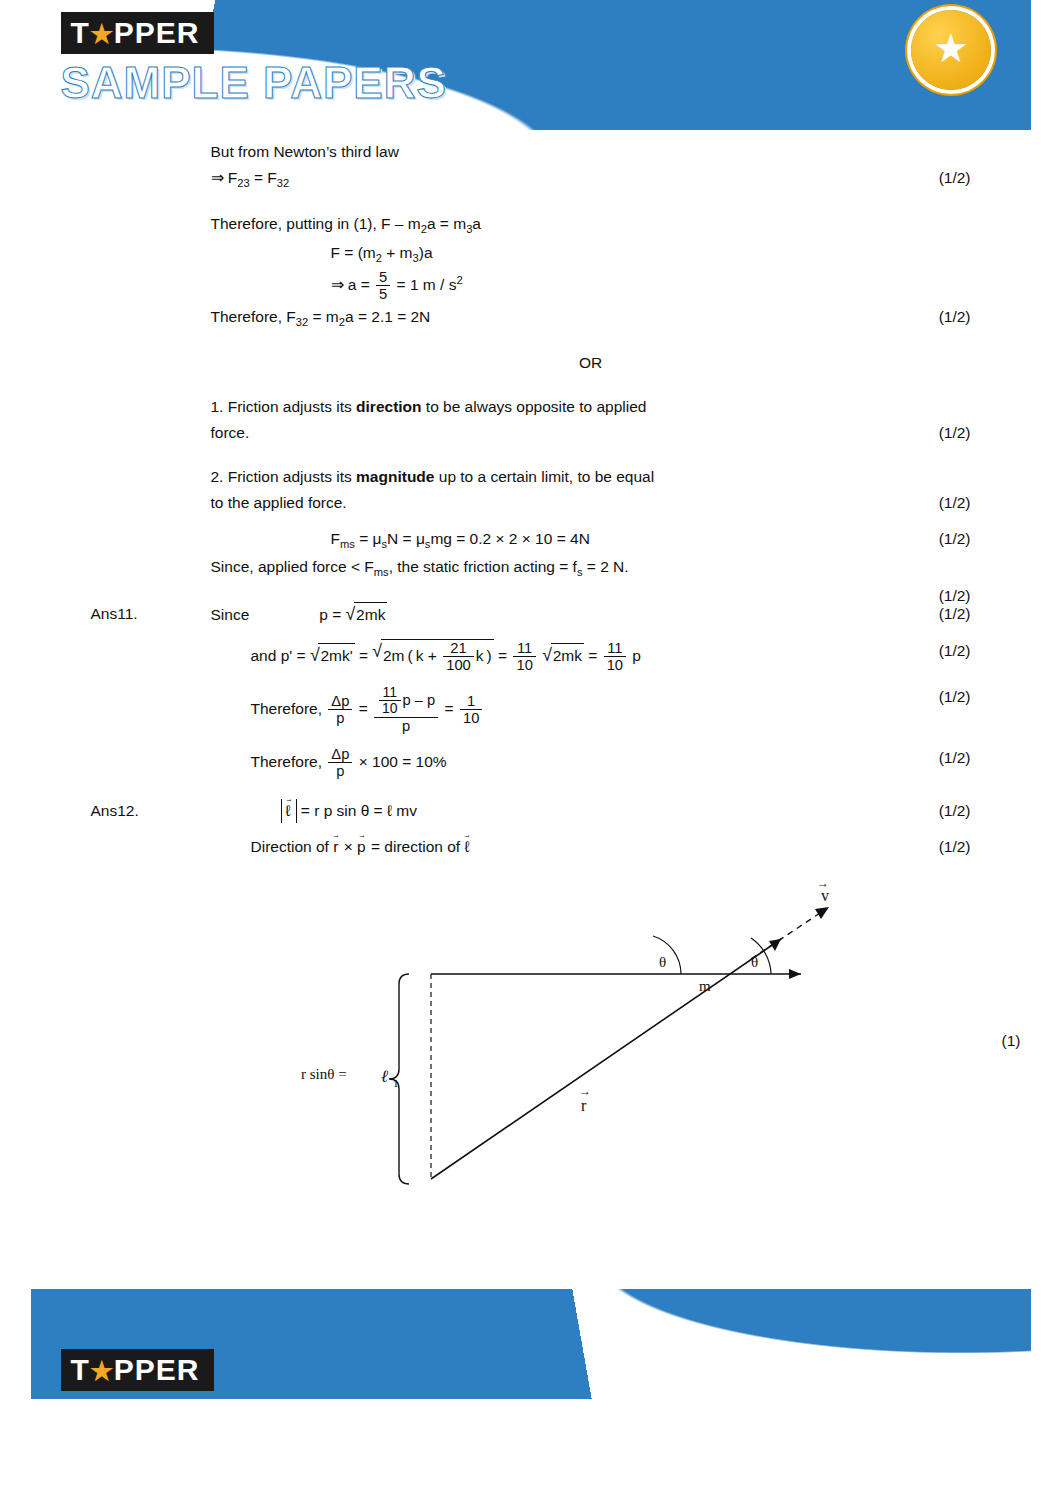T★PPER
SAMPLE PAPERS
But from Newton’s third law
⇒ F23 = F32(1/2)
Therefore, putting in (1), F – m2a = m3a
F = (m2 + m3)a
⇒ a = 55 = 1 m / s2
Therefore, F32 = m2a = 2.1 = 2N(1/2)
OR
1. Friction adjusts its direction to be always opposite to applied
force.(1/2)
2. Friction adjusts its magnitude up to a certain limit, to be equal
to the applied force.(1/2)
Fms = μsN = μsmg = 0.2 × 2 × 10 = 4N(1/2)
Since, applied force < Fms, the static friction acting = fs = 2 N.
(1/2)
Ans11. Since p = 2mk (1/2)
and p' = 2mk' = 2m ( k + 21100k ) = 1110 2mk = 1110 p(1/2)
Therefore, Δp p = 1110p – p p = 110(1/2)
Therefore, Δp p × 100 = 10%(1/2)
Ans12. ℓ = r p sin θ = ℓ mv (1/2)
Direction of r × p = direction of ℓ(1/2)
θ θ m v → r → r sinθ = ℓ 1
(1)
T★PPER